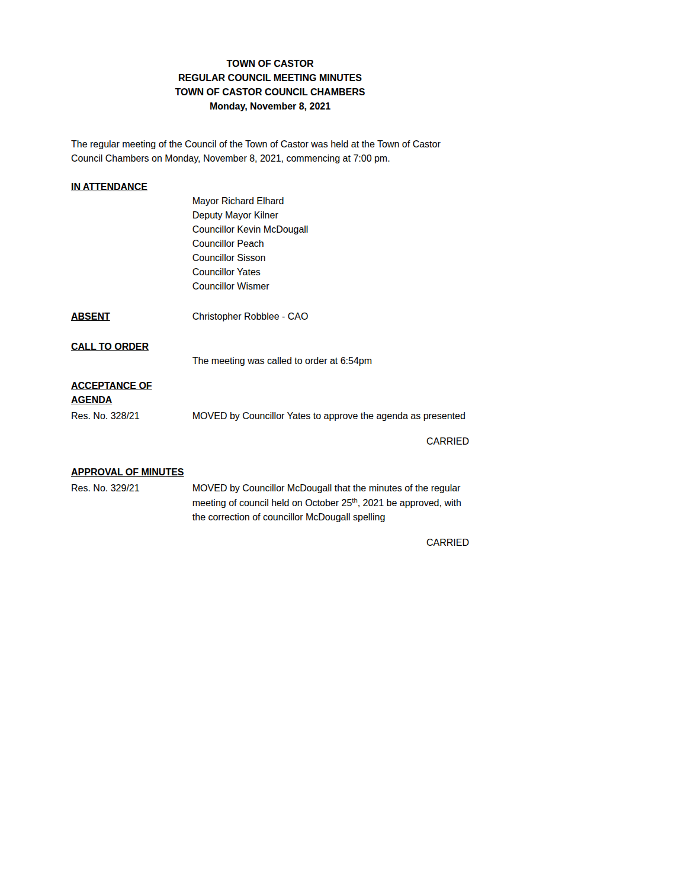TOWN OF CASTOR
REGULAR COUNCIL MEETING MINUTES
TOWN OF CASTOR COUNCIL CHAMBERS
Monday, November 8, 2021
The regular meeting of the Council of the Town of Castor was held at the Town of Castor Council Chambers on Monday, November 8, 2021, commencing at 7:00 pm.
IN ATTENDANCE
Mayor Richard Elhard
Deputy Mayor Kilner
Councillor Kevin McDougall
Councillor Peach
Councillor Sisson
Councillor Yates
Councillor Wismer
ABSENT
Christopher Robblee - CAO
CALL TO ORDER
The meeting was called to order at 6:54pm
ACCEPTANCE OF AGENDA
Res. No. 328/21
MOVED by Councillor Yates to approve the agenda as presented
CARRIED
APPROVAL OF MINUTES
Res. No. 329/21
MOVED by Councillor McDougall that the minutes of the regular meeting of council held on October 25th, 2021 be approved, with the correction of councillor McDougall spelling
CARRIED